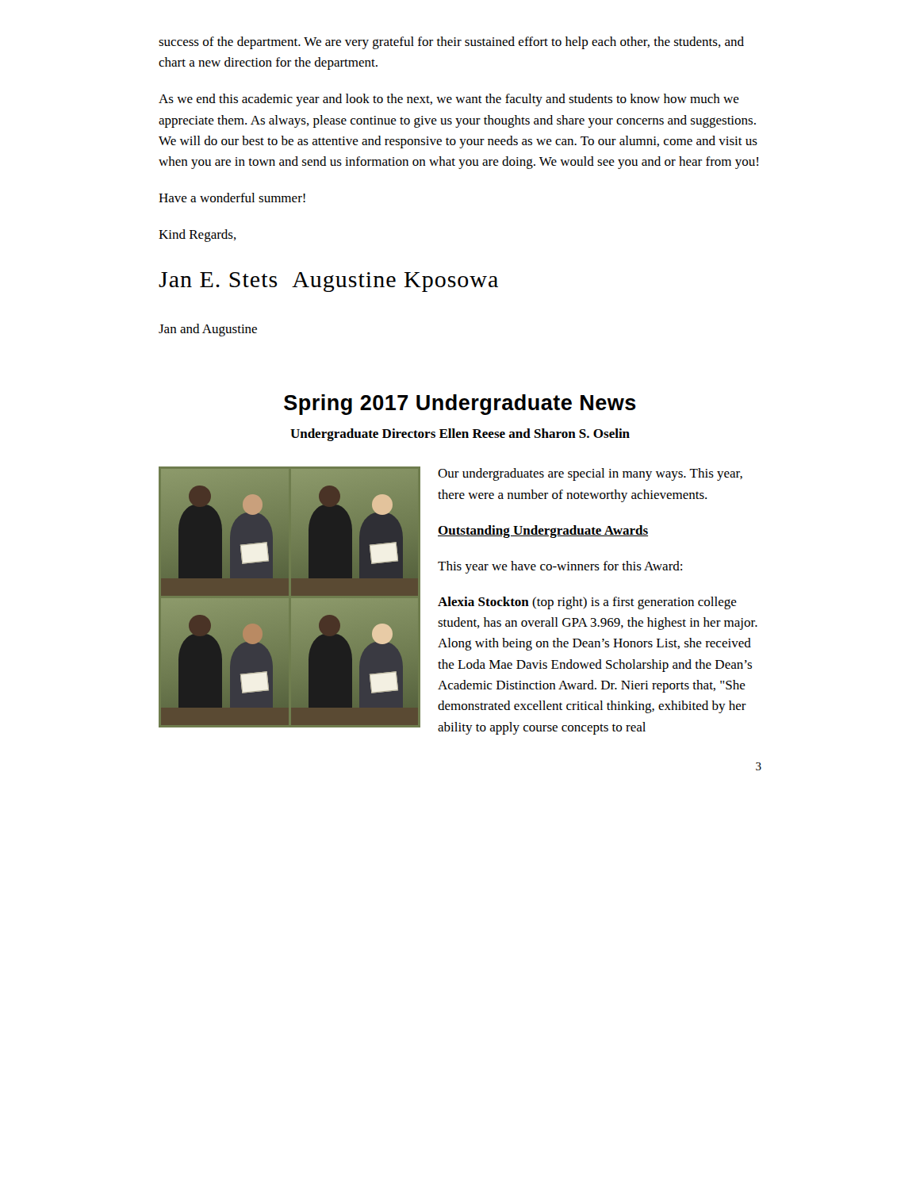success of the department. We are very grateful for their sustained effort to help each other, the students, and chart a new direction for the department.
As we end this academic year and look to the next, we want the faculty and students to know how much we appreciate them. As always, please continue to give us your thoughts and share your concerns and suggestions. We will do our best to be as attentive and responsive to your needs as we can. To our alumni, come and visit us when you are in town and send us information on what you are doing. We would see you and or hear from you!
Have a wonderful summer!
Kind Regards,
Jan E. Stets Augustine Kposowa
Jan and Augustine
Spring 2017 Undergraduate News
Undergraduate Directors Ellen Reese and Sharon S. Oselin
Our undergraduates are special in many ways. This year, there were a number of noteworthy achievements.
Outstanding Undergraduate Awards
This year we have co-winners for this Award:
Alexia Stockton (top right) is a first generation college student, has an overall GPA 3.969, the highest in her major. Along with being on the Dean’s Honors List, she received the Loda Mae Davis Endowed Scholarship and the Dean’s Academic Distinction Award. Dr. Nieri reports that, "She demonstrated excellent critical thinking, exhibited by her ability to apply course concepts to real
3